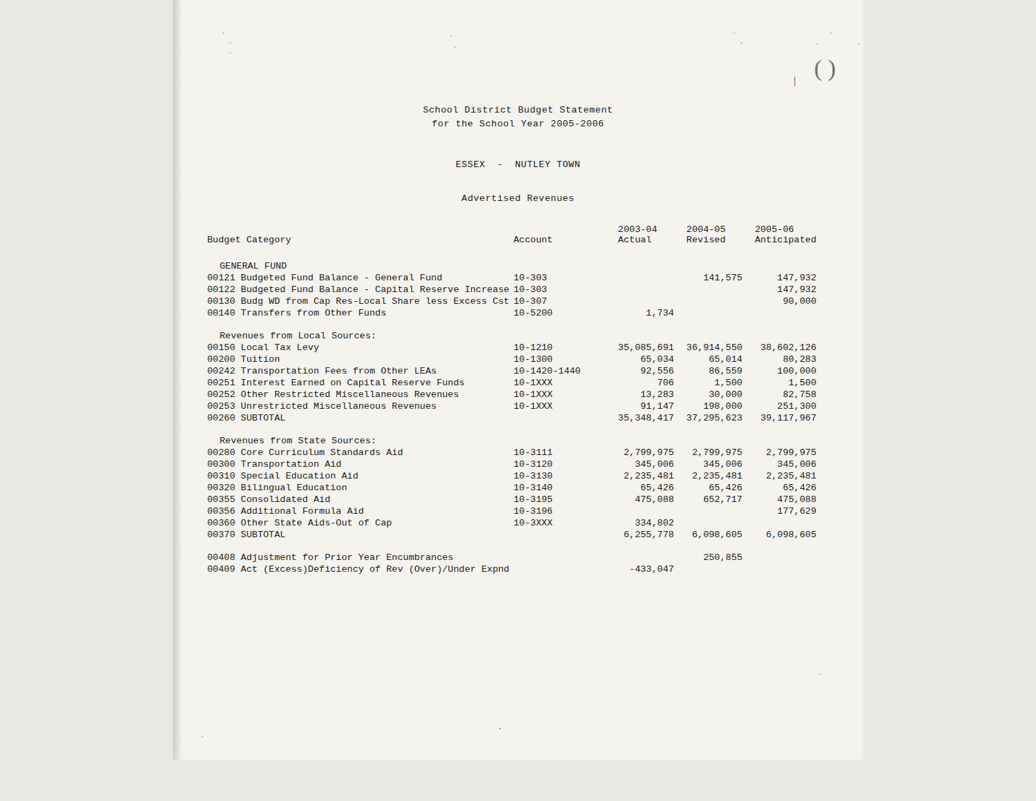. . . . . . . . . .
( )
|
School District Budget Statement
for the School Year 2005-2006
ESSEX - NUTLEY TOWN
Advertised Revenues
| Budget Category | Account | 2003-04 Actual | 2004-05 Revised | 2005-06 Anticipated |
| --- | --- | --- | --- | --- |
| GENERAL FUND | | | | |
| 00121 Budgeted Fund Balance - General Fund | 10-303 | | 141,575 | 147,932 |
| 00122 Budgeted Fund Balance - Capital Reserve Increase | 10-303 | | | 147,932 |
| 00130 Budg WD from Cap Res-Local Share less Excess Cst | 10-307 | | | 90,000 |
| 00140 Transfers from Other Funds | 10-5200 | 1,734 | | |
| Revenues from Local Sources: | | | | |
| 00150 Local Tax Levy | 10-1210 | 35,085,691 | 36,914,550 | 38,602,126 |
| 00200 Tuition | 10-1300 | 65,034 | 65,014 | 80,283 |
| 00242 Transportation Fees from Other LEAs | 10-1420-1440 | 92,556 | 86,559 | 100,000 |
| 00251 Interest Earned on Capital Reserve Funds | 10-1XXX | 706 | 1,500 | 1,500 |
| 00252 Other Restricted Miscellaneous Revenues | 10-1XXX | 13,283 | 30,000 | 82,758 |
| 00253 Unrestricted Miscellaneous Revenues | 10-1XXX | 91,147 | 198,000 | 251,300 |
| 00260 SUBTOTAL | | 35,348,417 | 37,295,623 | 39,117,967 |
| Revenues from State Sources: | | | | |
| 00280 Core Curriculum Standards Aid | 10-3111 | 2,799,975 | 2,799,975 | 2,799,975 |
| 00300 Transportation Aid | 10-3120 | 345,006 | 345,006 | 345,006 |
| 00310 Special Education Aid | 10-3130 | 2,235,481 | 2,235,481 | 2,235,481 |
| 00320 Bilingual Education | 10-3140 | 65,426 | 65,426 | 65,426 |
| 00355 Consolidated Aid | 10-3195 | 475,088 | 652,717 | 475,088 |
| 00356 Additional Formula Aid | 10-3196 | | | 177,629 |
| 00360 Other State Aids-Out of Cap | 10-3XXX | 334,802 | | |
| 00370 SUBTOTAL | | 6,255,778 | 6,098,605 | 6,098,605 |
| 00408 Adjustment for Prior Year Encumbrances | | | 250,855 | |
| 00409 Act (Excess)Deficiency of Rev (Over)/Under Expnd | | -433,047 | | |
.
.
.